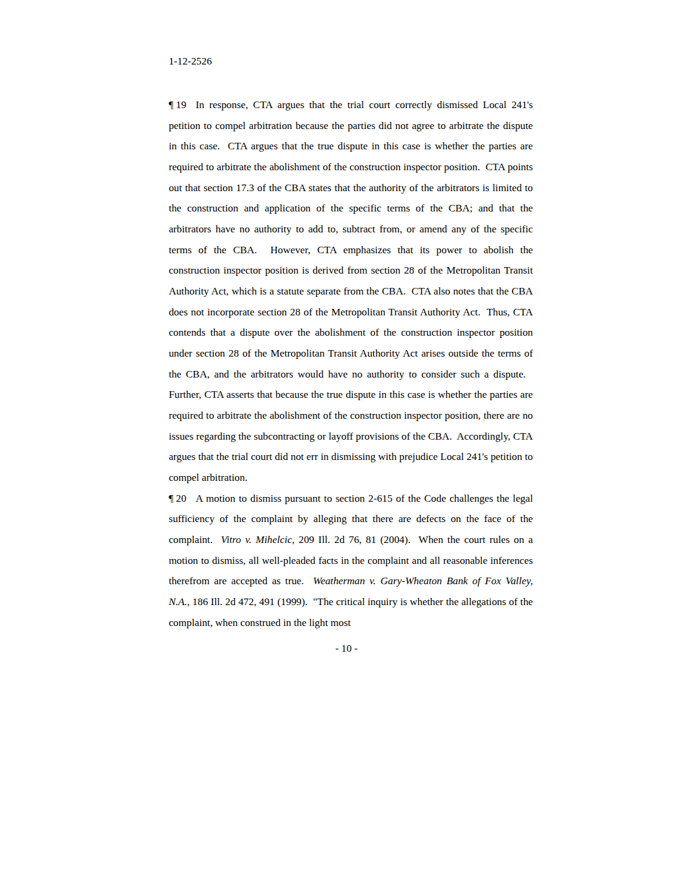1-12-2526
¶ 19 In response, CTA argues that the trial court correctly dismissed Local 241's petition to compel arbitration because the parties did not agree to arbitrate the dispute in this case. CTA argues that the true dispute in this case is whether the parties are required to arbitrate the abolishment of the construction inspector position. CTA points out that section 17.3 of the CBA states that the authority of the arbitrators is limited to the construction and application of the specific terms of the CBA; and that the arbitrators have no authority to add to, subtract from, or amend any of the specific terms of the CBA. However, CTA emphasizes that its power to abolish the construction inspector position is derived from section 28 of the Metropolitan Transit Authority Act, which is a statute separate from the CBA. CTA also notes that the CBA does not incorporate section 28 of the Metropolitan Transit Authority Act. Thus, CTA contends that a dispute over the abolishment of the construction inspector position under section 28 of the Metropolitan Transit Authority Act arises outside the terms of the CBA, and the arbitrators would have no authority to consider such a dispute. Further, CTA asserts that because the true dispute in this case is whether the parties are required to arbitrate the abolishment of the construction inspector position, there are no issues regarding the subcontracting or layoff provisions of the CBA. Accordingly, CTA argues that the trial court did not err in dismissing with prejudice Local 241's petition to compel arbitration.
¶ 20 A motion to dismiss pursuant to section 2-615 of the Code challenges the legal sufficiency of the complaint by alleging that there are defects on the face of the complaint. Vitro v. Mihelcic, 209 Ill. 2d 76, 81 (2004). When the court rules on a motion to dismiss, all well-pleaded facts in the complaint and all reasonable inferences therefrom are accepted as true. Weatherman v. Gary-Wheaton Bank of Fox Valley, N.A., 186 Ill. 2d 472, 491 (1999). "The critical inquiry is whether the allegations of the complaint, when construed in the light most
- 10 -